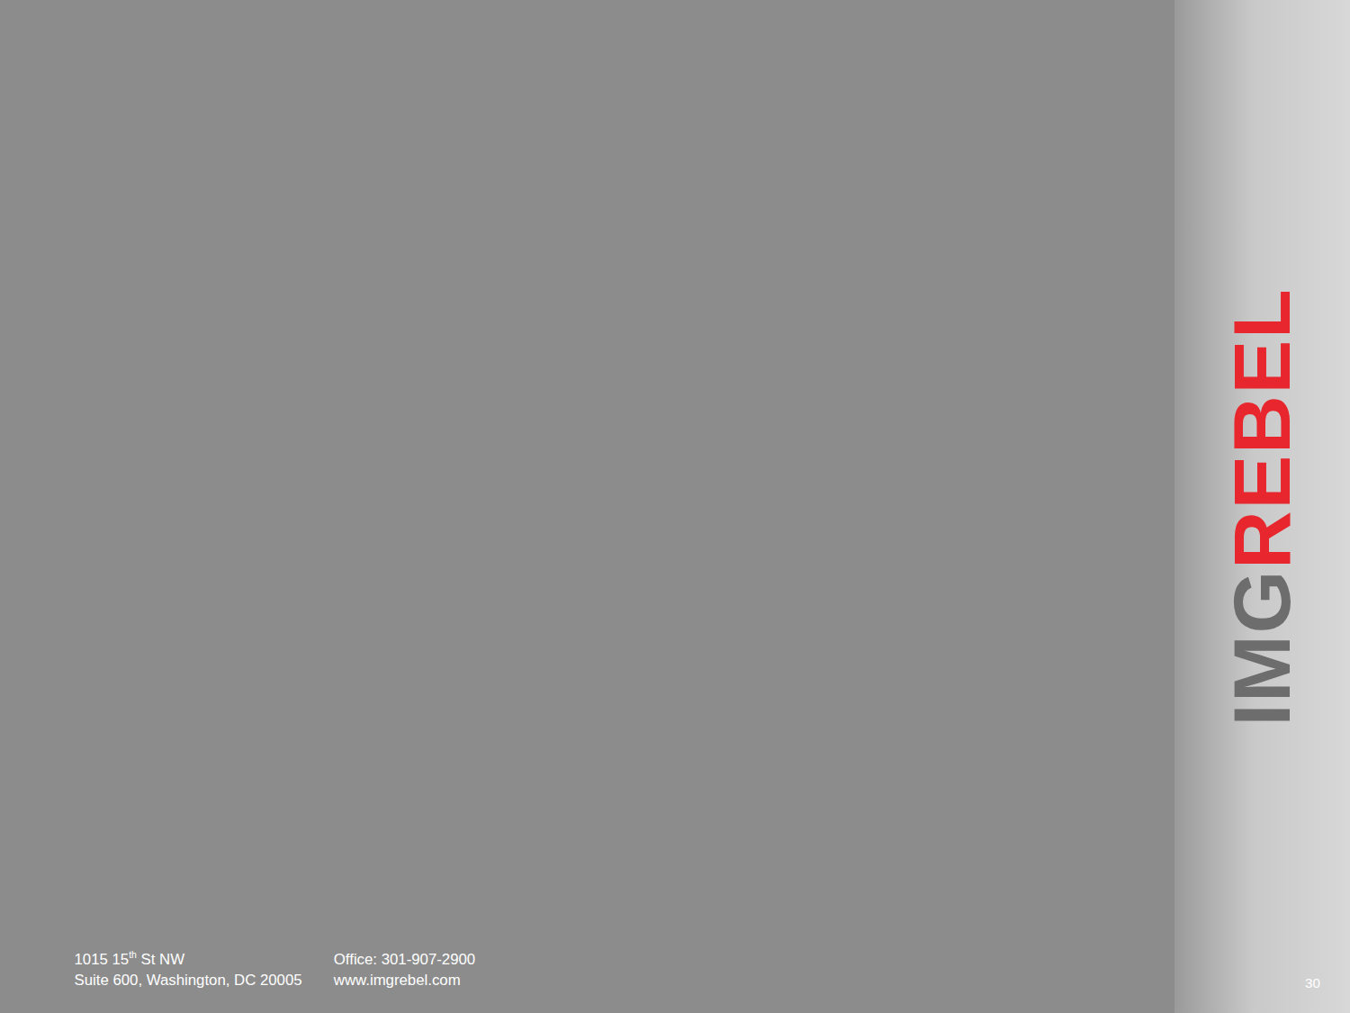IMG REBEL
1015 15th St NW
Suite 600, Washington, DC 20005
Office: 301-907-2900
www.imgrebel.com
30